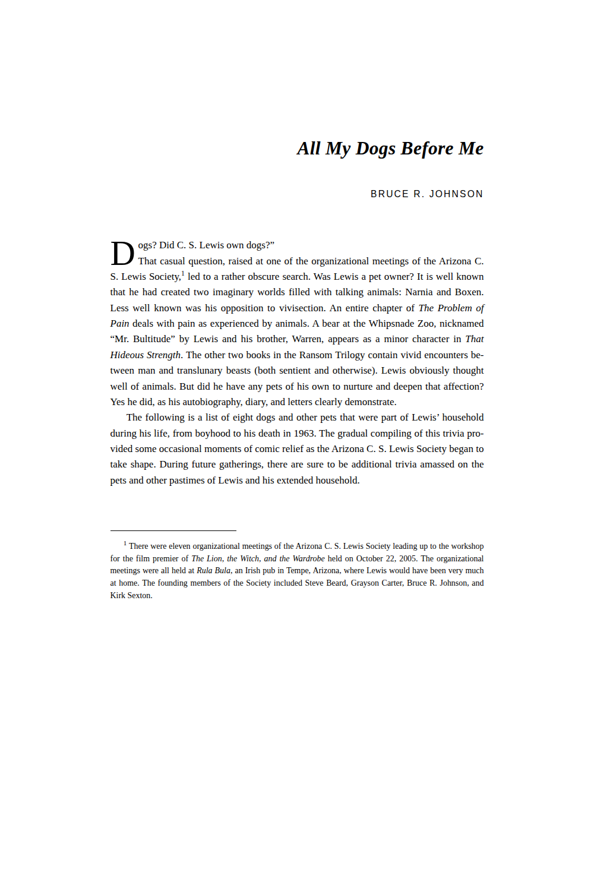All My Dogs Before Me
Bruce R. Johnson
Dogs? Did C. S. Lewis own dogs?”
That casual question, raised at one of the organizational meetings of the Arizona C. S. Lewis Society,1 led to a rather obscure search. Was Lewis a pet owner? It is well known that he had created two imaginary worlds filled with talking animals: Narnia and Boxen. Less well known was his opposition to vivisection. An entire chapter of The Problem of Pain deals with pain as experienced by animals. A bear at the Whipsnade Zoo, nicknamed “Mr. Bultitude” by Lewis and his brother, Warren, appears as a minor character in That Hideous Strength. The other two books in the Ransom Trilogy contain vivid encounters between man and translunary beasts (both sentient and otherwise). Lewis obviously thought well of animals. But did he have any pets of his own to nurture and deepen that affection? Yes he did, as his autobiography, diary, and letters clearly demonstrate.
The following is a list of eight dogs and other pets that were part of Lewis’ household during his life, from boyhood to his death in 1963. The gradual compiling of this trivia provided some occasional moments of comic relief as the Arizona C. S. Lewis Society began to take shape. During future gatherings, there are sure to be additional trivia amassed on the pets and other pastimes of Lewis and his extended household.
1 There were eleven organizational meetings of the Arizona C. S. Lewis Society leading up to the workshop for the film premier of The Lion, the Witch, and the Wardrobe held on October 22, 2005. The organizational meetings were all held at Rula Bula, an Irish pub in Tempe, Arizona, where Lewis would have been very much at home. The founding members of the Society included Steve Beard, Grayson Carter, Bruce R. Johnson, and Kirk Sexton.